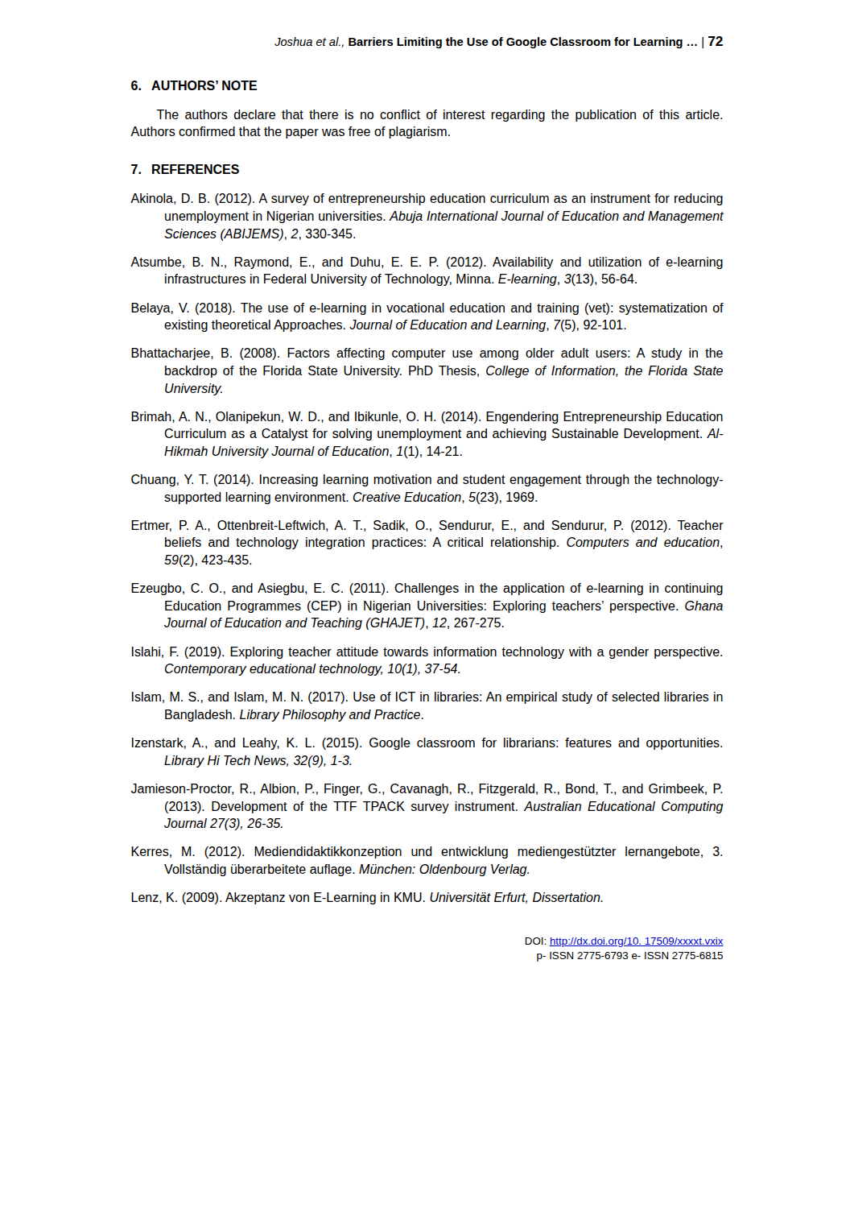Joshua et al., Barriers Limiting the Use of Google Classroom for Learning … | 72
6. AUTHORS’ NOTE
The authors declare that there is no conflict of interest regarding the publication of this article. Authors confirmed that the paper was free of plagiarism.
7. REFERENCES
Akinola, D. B. (2012). A survey of entrepreneurship education curriculum as an instrument for reducing unemployment in Nigerian universities. Abuja International Journal of Education and Management Sciences (ABIJEMS), 2, 330-345.
Atsumbe, B. N., Raymond, E., and Duhu, E. E. P. (2012). Availability and utilization of e-learning infrastructures in Federal University of Technology, Minna. E-learning, 3(13), 56-64.
Belaya, V. (2018). The use of e-learning in vocational education and training (vet): systematization of existing theoretical Approaches. Journal of Education and Learning, 7(5), 92-101.
Bhattacharjee, B. (2008). Factors affecting computer use among older adult users: A study in the backdrop of the Florida State University. PhD Thesis, College of Information, the Florida State University.
Brimah, A. N., Olanipekun, W. D., and Ibikunle, O. H. (2014). Engendering Entrepreneurship Education Curriculum as a Catalyst for solving unemployment and achieving Sustainable Development. Al-Hikmah University Journal of Education, 1(1), 14-21.
Chuang, Y. T. (2014). Increasing learning motivation and student engagement through the technology-supported learning environment. Creative Education, 5(23), 1969.
Ertmer, P. A., Ottenbreit-Leftwich, A. T., Sadik, O., Sendurur, E., and Sendurur, P. (2012). Teacher beliefs and technology integration practices: A critical relationship. Computers and education, 59(2), 423-435.
Ezeugbo, C. O., and Asiegbu, E. C. (2011). Challenges in the application of e-learning in continuing Education Programmes (CEP) in Nigerian Universities: Exploring teachers’ perspective. Ghana Journal of Education and Teaching (GHAJET), 12, 267-275.
Islahi, F. (2019). Exploring teacher attitude towards information technology with a gender perspective. Contemporary educational technology, 10(1), 37-54.
Islam, M. S., and Islam, M. N. (2017). Use of ICT in libraries: An empirical study of selected libraries in Bangladesh. Library Philosophy and Practice.
Izenstark, A., and Leahy, K. L. (2015). Google classroom for librarians: features and opportunities. Library Hi Tech News, 32(9), 1-3.
Jamieson-Proctor, R., Albion, P., Finger, G., Cavanagh, R., Fitzgerald, R., Bond, T., and Grimbeek, P. (2013). Development of the TTF TPACK survey instrument. Australian Educational Computing Journal 27(3), 26-35.
Kerres, M. (2012). Mediendidaktikkonzeption und entwicklung mediengestützter lernangebote, 3. Vollständig überarbeitete auflage. München: Oldenbourg Verlag.
Lenz, K. (2009). Akzeptanz von E-Learning in KMU. Universität Erfurt, Dissertation.
DOI: http://dx.doi.org/10. 17509/xxxxt.vxix
p- ISSN 2775-6793 e- ISSN 2775-6815